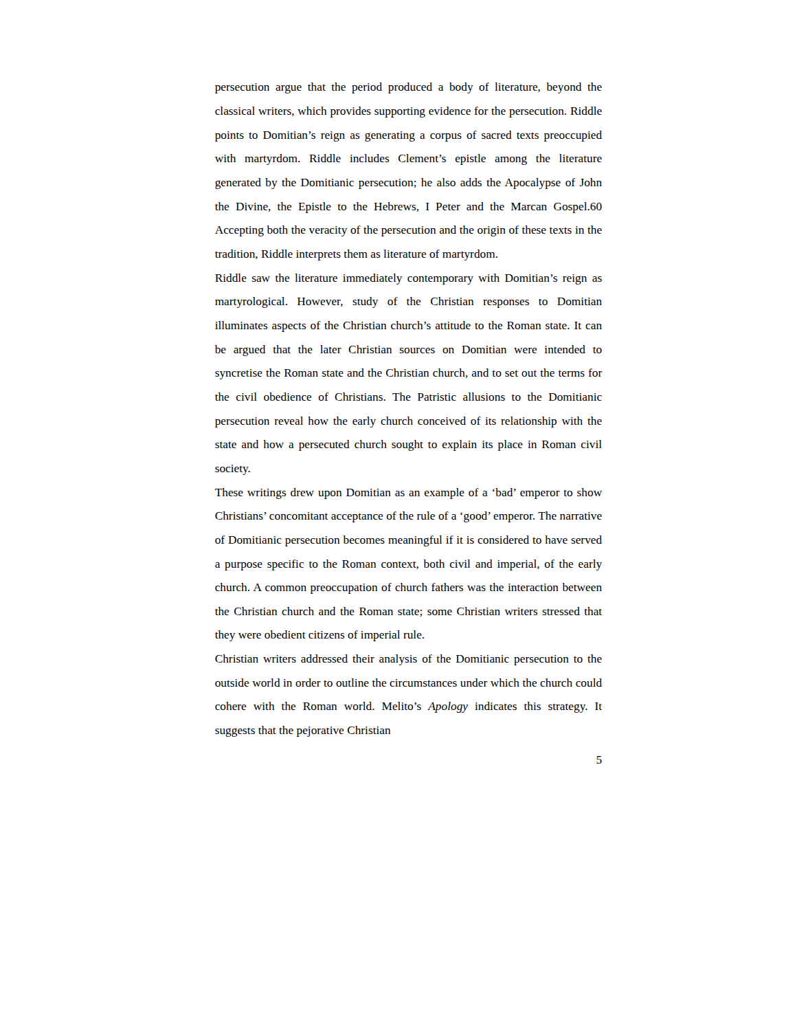persecution argue that the period produced a body of literature, beyond the classical writers, which provides supporting evidence for the persecution. Riddle points to Domitian’s reign as generating a corpus of sacred texts preoccupied with martyrdom. Riddle includes Clement’s epistle among the literature generated by the Domitianic persecution; he also adds the Apocalypse of John the Divine, the Epistle to the Hebrews, I Peter and the Marcan Gospel.60 Accepting both the veracity of the persecution and the origin of these texts in the tradition, Riddle interprets them as literature of martyrdom.
Riddle saw the literature immediately contemporary with Domitian’s reign as martyrological. However, study of the Christian responses to Domitian illuminates aspects of the Christian church’s attitude to the Roman state. It can be argued that the later Christian sources on Domitian were intended to syncretise the Roman state and the Christian church, and to set out the terms for the civil obedience of Christians. The Patristic allusions to the Domitianic persecution reveal how the early church conceived of its relationship with the state and how a persecuted church sought to explain its place in Roman civil society.
These writings drew upon Domitian as an example of a ‘bad’ emperor to show Christians’ concomitant acceptance of the rule of a ‘good’ emperor. The narrative of Domitianic persecution becomes meaningful if it is considered to have served a purpose specific to the Roman context, both civil and imperial, of the early church. A common preoccupation of church fathers was the interaction between the Christian church and the Roman state; some Christian writers stressed that they were obedient citizens of imperial rule.
Christian writers addressed their analysis of the Domitianic persecution to the outside world in order to outline the circumstances under which the church could cohere with the Roman world. Melito’s Apology indicates this strategy. It suggests that the pejorative Christian
5